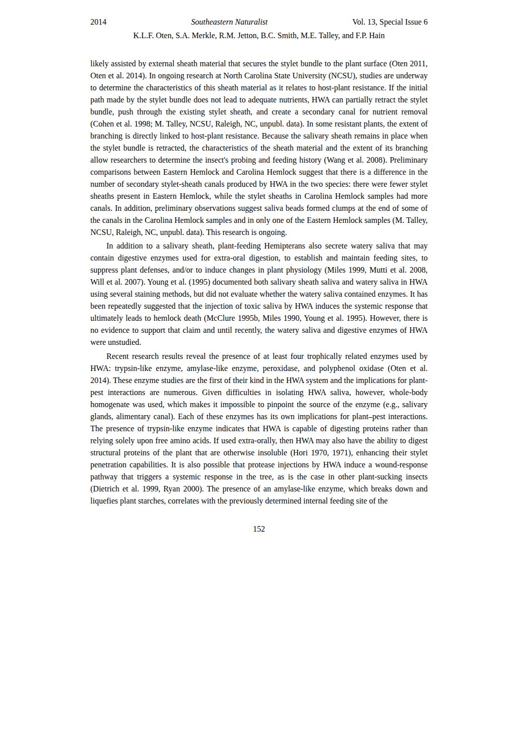2014 Southeastern Naturalist Vol. 13, Special Issue 6
K.L.F. Oten, S.A. Merkle, R.M. Jetton, B.C. Smith, M.E. Talley, and F.P. Hain
likely assisted by external sheath material that secures the stylet bundle to the plant surface (Oten 2011, Oten et al. 2014). In ongoing research at North Carolina State University (NCSU), studies are underway to determine the characteristics of this sheath material as it relates to host-plant resistance. If the initial path made by the stylet bundle does not lead to adequate nutrients, HWA can partially retract the stylet bundle, push through the existing stylet sheath, and create a secondary canal for nutrient removal (Cohen et al. 1998; M. Talley, NCSU, Raleigh, NC, unpubl. data). In some resistant plants, the extent of branching is directly linked to host-plant resistance. Because the salivary sheath remains in place when the stylet bundle is retracted, the characteristics of the sheath material and the extent of its branching allow researchers to determine the insect's probing and feeding history (Wang et al. 2008). Preliminary comparisons between Eastern Hemlock and Carolina Hemlock suggest that there is a difference in the number of secondary stylet-sheath canals produced by HWA in the two species: there were fewer stylet sheaths present in Eastern Hemlock, while the stylet sheaths in Carolina Hemlock samples had more canals. In addition, preliminary observations suggest saliva beads formed clumps at the end of some of the canals in the Carolina Hemlock samples and in only one of the Eastern Hemlock samples (M. Talley, NCSU, Raleigh, NC, unpubl. data). This research is ongoing.
In addition to a salivary sheath, plant-feeding Hemipterans also secrete watery saliva that may contain digestive enzymes used for extra-oral digestion, to establish and maintain feeding sites, to suppress plant defenses, and/or to induce changes in plant physiology (Miles 1999, Mutti et al. 2008, Will et al. 2007). Young et al. (1995) documented both salivary sheath saliva and watery saliva in HWA using several staining methods, but did not evaluate whether the watery saliva contained enzymes. It has been repeatedly suggested that the injection of toxic saliva by HWA induces the systemic response that ultimately leads to hemlock death (McClure 1995b, Miles 1990, Young et al. 1995). However, there is no evidence to support that claim and until recently, the watery saliva and digestive enzymes of HWA were unstudied.
Recent research results reveal the presence of at least four trophically related enzymes used by HWA: trypsin-like enzyme, amylase-like enzyme, peroxidase, and polyphenol oxidase (Oten et al. 2014). These enzyme studies are the first of their kind in the HWA system and the implications for plant-pest interactions are numerous. Given difficulties in isolating HWA saliva, however, whole-body homogenate was used, which makes it impossible to pinpoint the source of the enzyme (e.g., salivary glands, alimentary canal). Each of these enzymes has its own implications for plant–pest interactions. The presence of trypsin-like enzyme indicates that HWA is capable of digesting proteins rather than relying solely upon free amino acids. If used extra-orally, then HWA may also have the ability to digest structural proteins of the plant that are otherwise insoluble (Hori 1970, 1971), enhancing their stylet penetration capabilities. It is also possible that protease injections by HWA induce a wound-response pathway that triggers a systemic response in the tree, as is the case in other plant-sucking insects (Dietrich et al. 1999, Ryan 2000). The presence of an amylase-like enzyme, which breaks down and liquefies plant starches, correlates with the previously determined internal feeding site of the
152